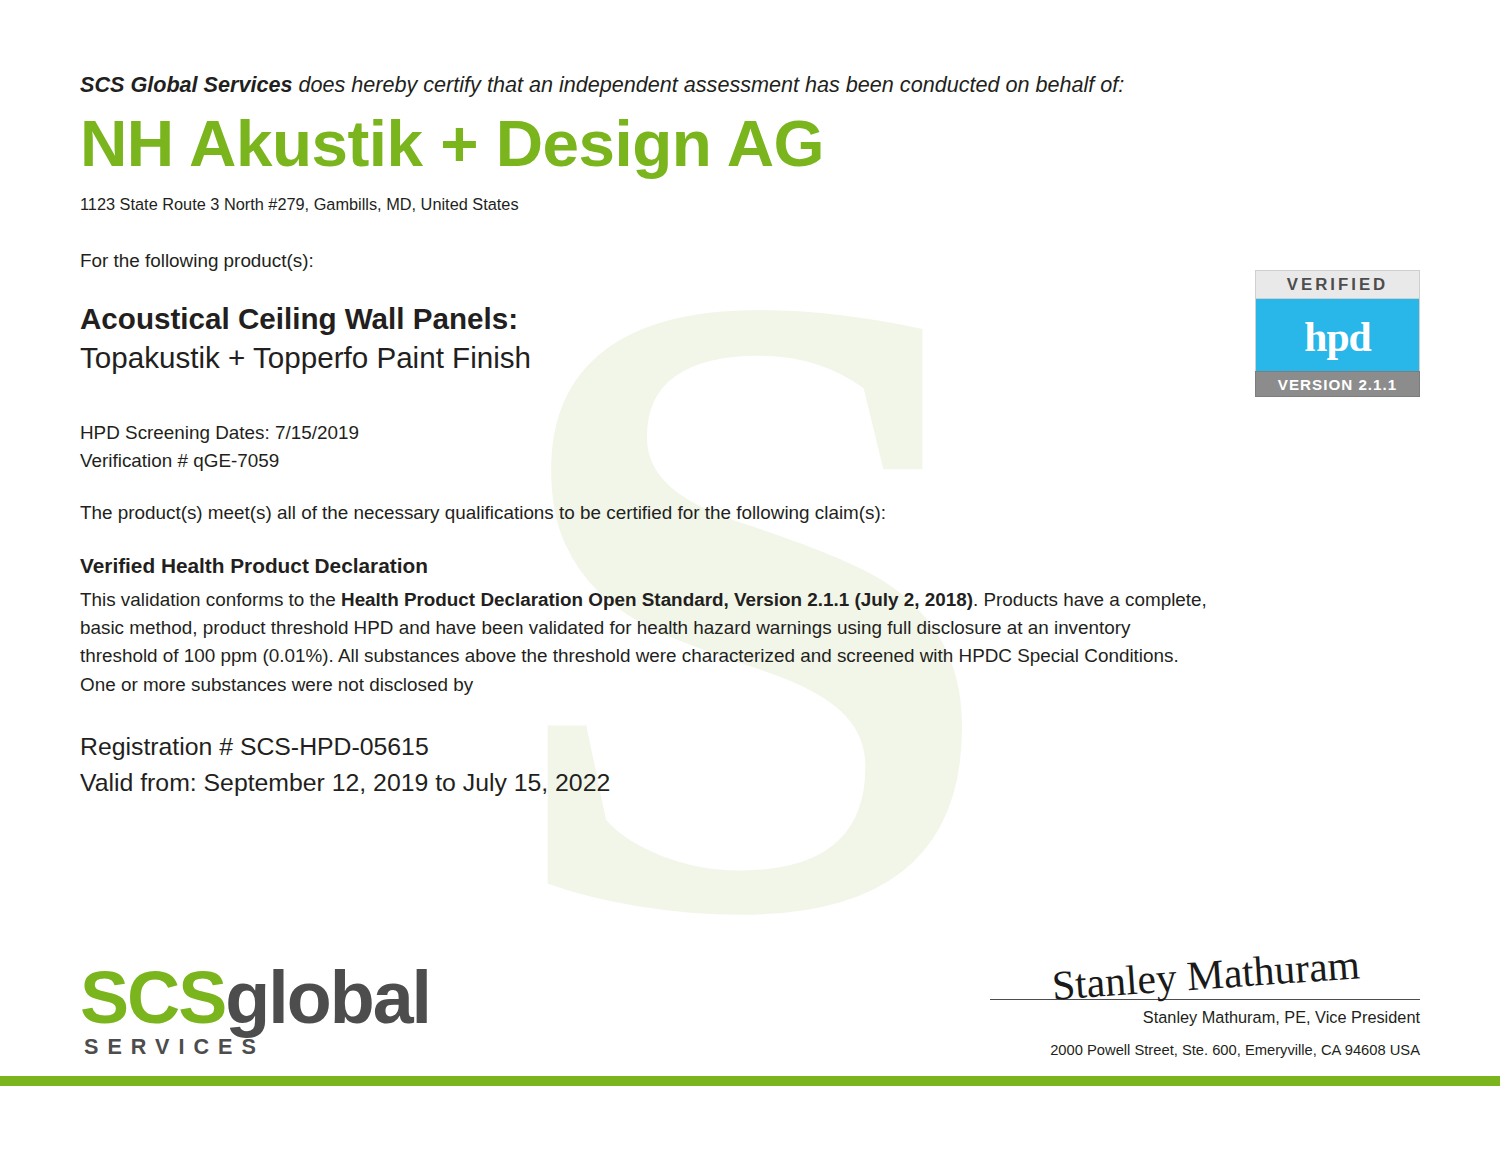S
VERIFIED
hpd
VERSION 2.1.1
SCS Global Services does hereby certify that an independent assessment has been conducted on behalf of:
NH Akustik + Design AG
1123 State Route 3 North #279, Gambills, MD, United States
For the following product(s):
Acoustical Ceiling Wall Panels:
Topakustik + Topperfo Paint Finish
HPD Screening Dates: 7/15/2019
Verification # qGE-7059
The product(s) meet(s) all of the necessary qualifications to be certified for the following claim(s):
Verified Health Product Declaration
This validation conforms to the Health Product Declaration Open Standard, Version 2.1.1 (July 2, 2018). Products have a complete, basic method, product threshold HPD and have been validated for health hazard warnings using full disclosure at an inventory threshold of 100 ppm (0.01%). All substances above the threshold were characterized and screened with HPDC Special Conditions. One or more substances were not disclosed by
Registration # SCS-HPD-05615
Valid from: September 12, 2019 to July 15, 2022
SCS global
SERVICES
Stanley Mathuram
Stanley Mathuram, PE, Vice President
2000 Powell Street, Ste. 600, Emeryville, CA 94608 USA